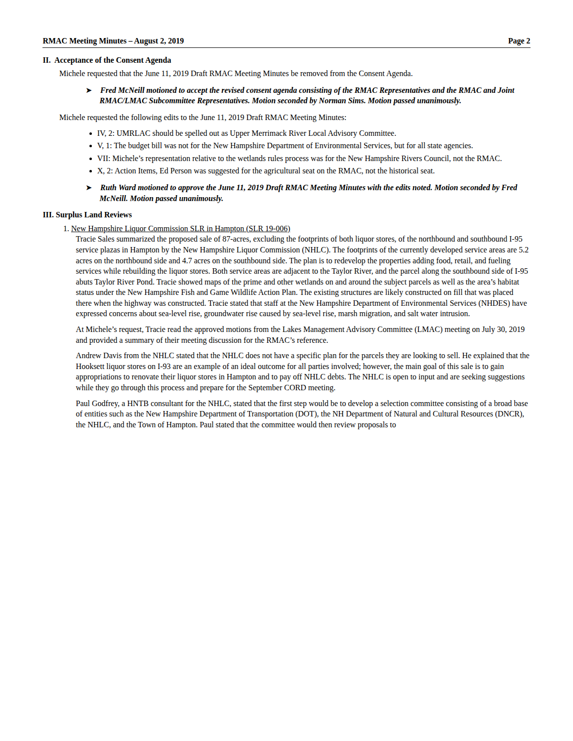RMAC Meeting Minutes – August 2, 2019 Page 2
II. Acceptance of the Consent Agenda
Michele requested that the June 11, 2019 Draft RMAC Meeting Minutes be removed from the Consent Agenda.
Fred McNeill motioned to accept the revised consent agenda consisting of the RMAC Representatives and the RMAC and Joint RMAC/LMAC Subcommittee Representatives. Motion seconded by Norman Sims. Motion passed unanimously.
Michele requested the following edits to the June 11, 2019 Draft RMAC Meeting Minutes:
IV, 2: UMRLAC should be spelled out as Upper Merrimack River Local Advisory Committee.
V, 1: The budget bill was not for the New Hampshire Department of Environmental Services, but for all state agencies.
VII: Michele’s representation relative to the wetlands rules process was for the New Hampshire Rivers Council, not the RMAC.
X, 2: Action Items, Ed Person was suggested for the agricultural seat on the RMAC, not the historical seat.
Ruth Ward motioned to approve the June 11, 2019 Draft RMAC Meeting Minutes with the edits noted. Motion seconded by Fred McNeill. Motion passed unanimously.
III. Surplus Land Reviews
New Hampshire Liquor Commission SLR in Hampton (SLR 19-006)
Tracie Sales summarized the proposed sale of 87-acres, excluding the footprints of both liquor stores, of the northbound and southbound I-95 service plazas in Hampton by the New Hampshire Liquor Commission (NHLC). The footprints of the currently developed service areas are 5.2 acres on the northbound side and 4.7 acres on the southbound side. The plan is to redevelop the properties adding food, retail, and fueling services while rebuilding the liquor stores. Both service areas are adjacent to the Taylor River, and the parcel along the southbound side of I-95 abuts Taylor River Pond. Tracie showed maps of the prime and other wetlands on and around the subject parcels as well as the area’s habitat status under the New Hampshire Fish and Game Wildlife Action Plan. The existing structures are likely constructed on fill that was placed there when the highway was constructed. Tracie stated that staff at the New Hampshire Department of Environmental Services (NHDES) have expressed concerns about sea-level rise, groundwater rise caused by sea-level rise, marsh migration, and salt water intrusion.
At Michele’s request, Tracie read the approved motions from the Lakes Management Advisory Committee (LMAC) meeting on July 30, 2019 and provided a summary of their meeting discussion for the RMAC’s reference.
Andrew Davis from the NHLC stated that the NHLC does not have a specific plan for the parcels they are looking to sell. He explained that the Hooksett liquor stores on I-93 are an example of an ideal outcome for all parties involved; however, the main goal of this sale is to gain appropriations to renovate their liquor stores in Hampton and to pay off NHLC debts. The NHLC is open to input and are seeking suggestions while they go through this process and prepare for the September CORD meeting.
Paul Godfrey, a HNTB consultant for the NHLC, stated that the first step would be to develop a selection committee consisting of a broad base of entities such as the New Hampshire Department of Transportation (DOT), the NH Department of Natural and Cultural Resources (DNCR), the NHLC, and the Town of Hampton. Paul stated that the committee would then review proposals to